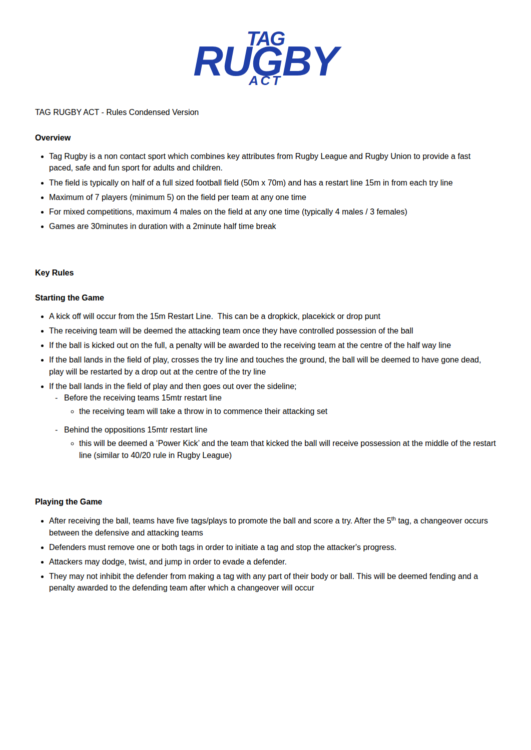TAG RUGBY ACT
TAG RUGBY ACT - Rules Condensed Version
Overview
Tag Rugby is a non contact sport which combines key attributes from Rugby League and Rugby Union to provide a fast paced, safe and fun sport for adults and children.
The field is typically on half of a full sized football field (50m x 70m) and has a restart line 15m in from each try line
Maximum of 7 players (minimum 5) on the field per team at any one time
For mixed competitions, maximum 4 males on the field at any one time (typically 4 males / 3 females)
Games are 30minutes in duration with a 2minute half time break
Key Rules
Starting the Game
A kick off will occur from the 15m Restart Line. This can be a dropkick, placekick or drop punt
The receiving team will be deemed the attacking team once they have controlled possession of the ball
If the ball is kicked out on the full, a penalty will be awarded to the receiving team at the centre of the half way line
If the ball lands in the field of play, crosses the try line and touches the ground, the ball will be deemed to have gone dead, play will be restarted by a drop out at the centre of the try line
If the ball lands in the field of play and then goes out over the sideline;
Before the receiving teams 15mtr restart line
the receiving team will take a throw in to commence their attacking set
Behind the oppositions 15mtr restart line
this will be deemed a ‘Power Kick’ and the team that kicked the ball will receive possession at the middle of the restart line (similar to 40/20 rule in Rugby League)
Playing the Game
After receiving the ball, teams have five tags/plays to promote the ball and score a try. After the 5th tag, a changeover occurs between the defensive and attacking teams
Defenders must remove one or both tags in order to initiate a tag and stop the attacker's progress.
Attackers may dodge, twist, and jump in order to evade a defender.
They may not inhibit the defender from making a tag with any part of their body or ball. This will be deemed fending and a penalty awarded to the defending team after which a changeover will occur